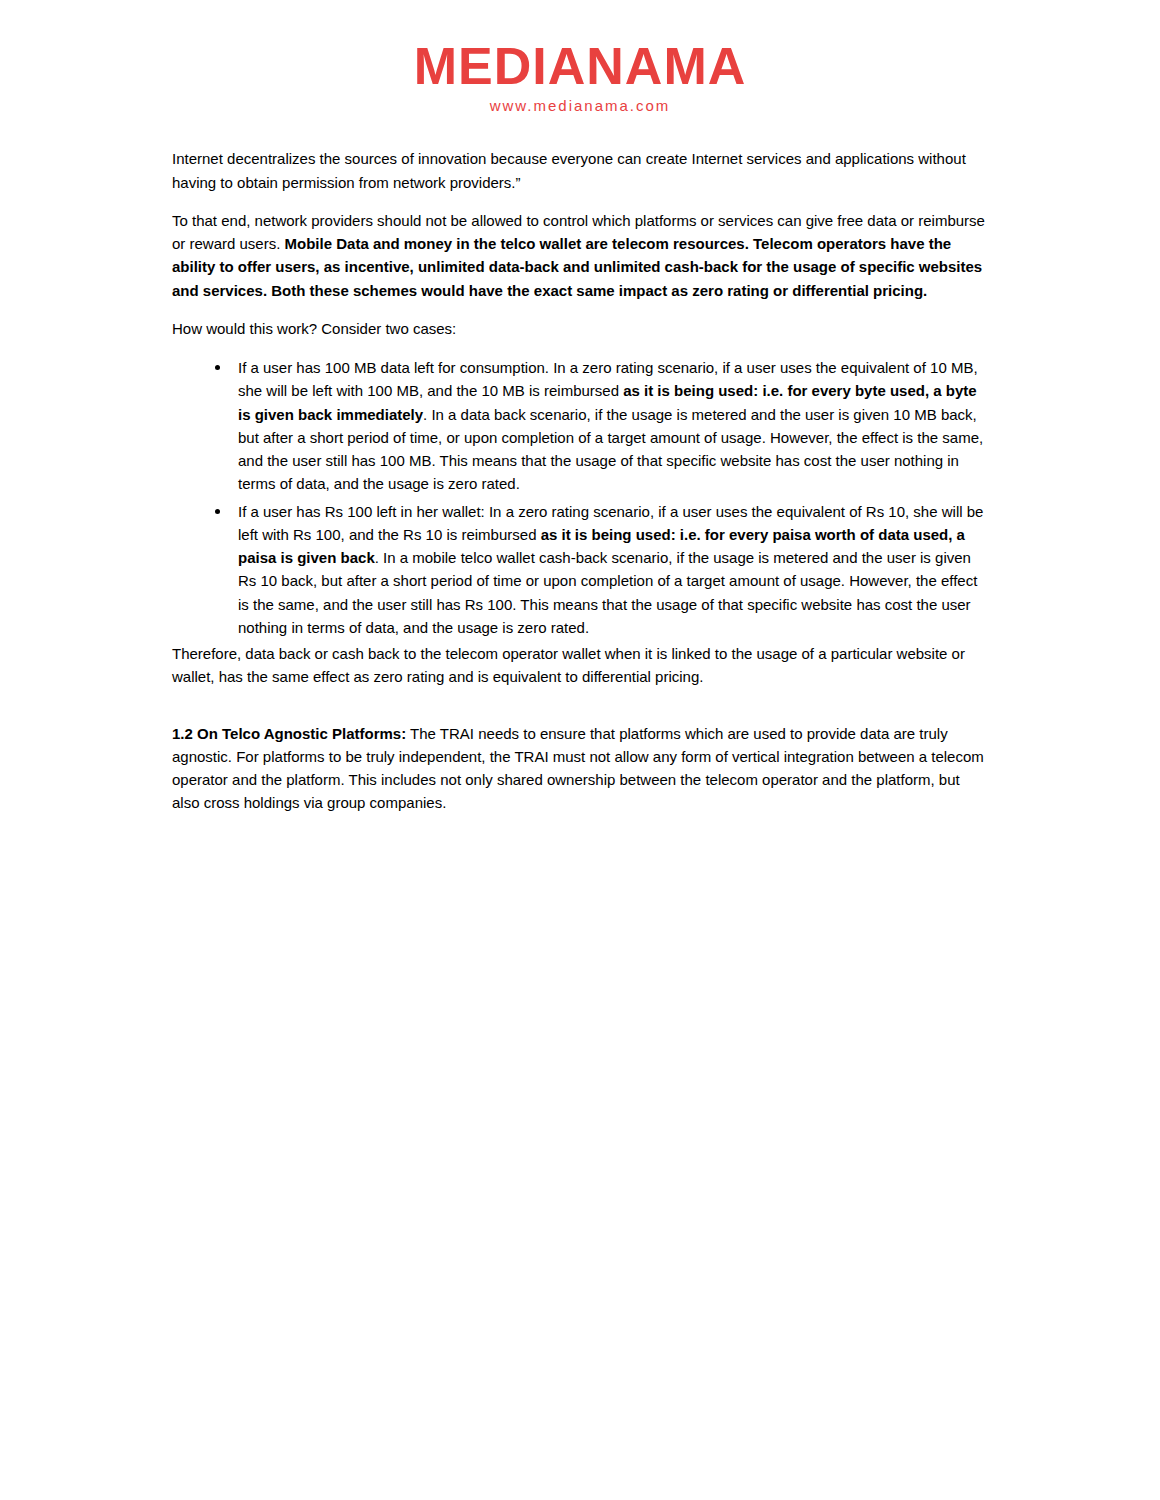MEDIANAMA
www.medianama.com
Internet decentralizes the sources of innovation because everyone can create Internet services and applications without having to obtain permission from network providers.”
To that end, network providers should not be allowed to control which platforms or services can give free data or reimburse or reward users. Mobile Data and money in the telco wallet are telecom resources. Telecom operators have the ability to offer users, as incentive, unlimited data-back and unlimited cash-back for the usage of specific websites and services. Both these schemes would have the exact same impact as zero rating or differential pricing.
How would this work? Consider two cases:
If a user has 100 MB data left for consumption. In a zero rating scenario, if a user uses the equivalent of 10 MB, she will be left with 100 MB, and the 10 MB is reimbursed as it is being used: i.e. for every byte used, a byte is given back immediately. In a data back scenario, if the usage is metered and the user is given 10 MB back, but after a short period of time, or upon completion of a target amount of usage. However, the effect is the same, and the user still has 100 MB. This means that the usage of that specific website has cost the user nothing in terms of data, and the usage is zero rated.
If a user has Rs 100 left in her wallet: In a zero rating scenario, if a user uses the equivalent of Rs 10, she will be left with Rs 100, and the Rs 10 is reimbursed as it is being used: i.e. for every paisa worth of data used, a paisa is given back. In a mobile telco wallet cash-back scenario, if the usage is metered and the user is given Rs 10 back, but after a short period of time or upon completion of a target amount of usage. However, the effect is the same, and the user still has Rs 100. This means that the usage of that specific website has cost the user nothing in terms of data, and the usage is zero rated.
Therefore, data back or cash back to the telecom operator wallet when it is linked to the usage of a particular website or wallet, has the same effect as zero rating and is equivalent to differential pricing.
1.2 On Telco Agnostic Platforms: The TRAI needs to ensure that platforms which are used to provide data are truly agnostic. For platforms to be truly independent, the TRAI must not allow any form of vertical integration between a telecom operator and the platform. This includes not only shared ownership between the telecom operator and the platform, but also cross holdings via group companies.